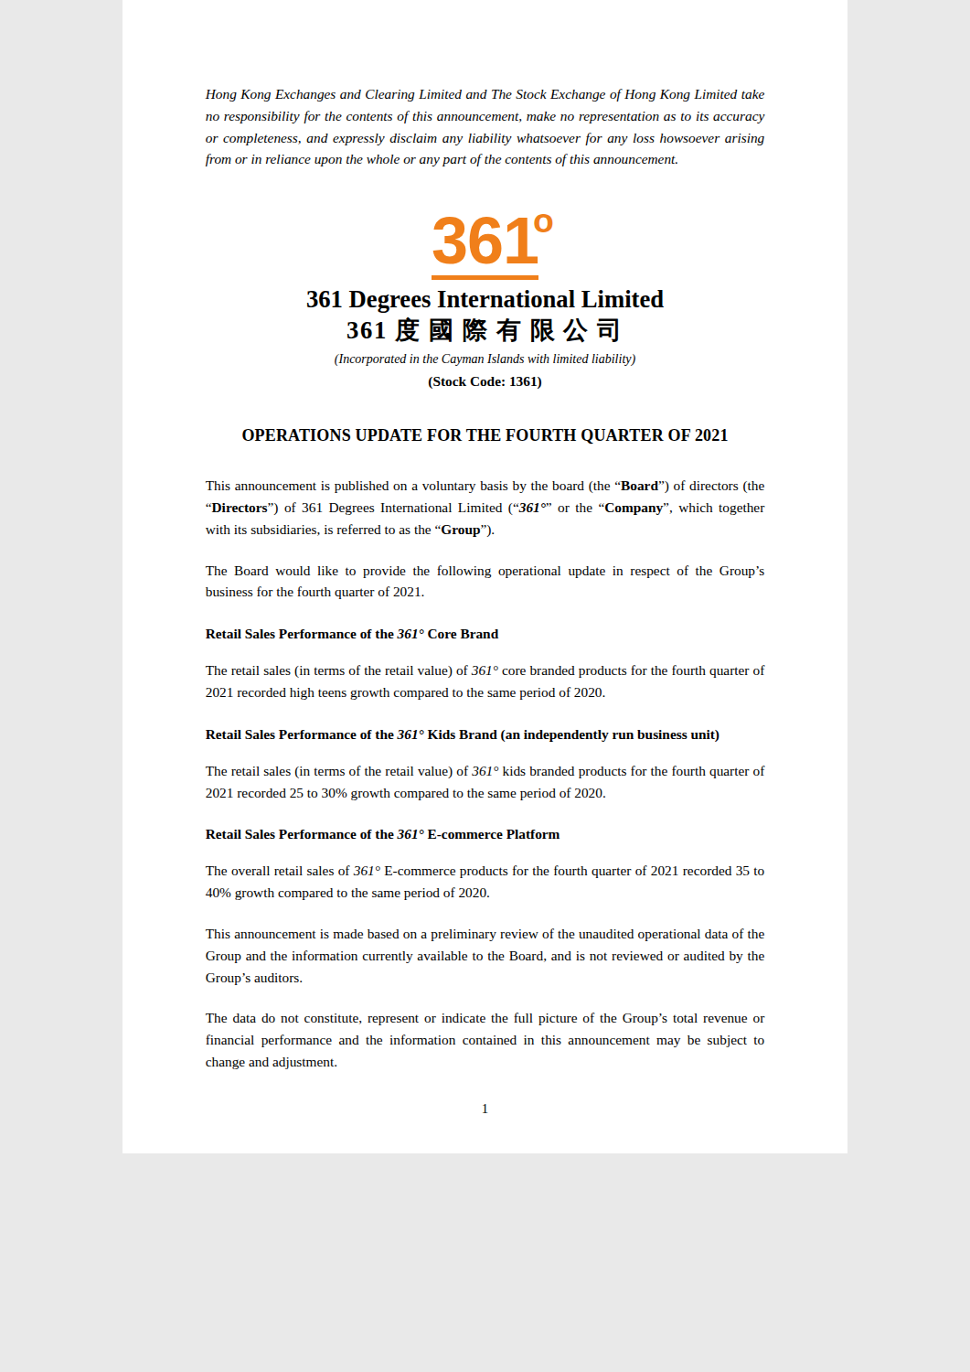Hong Kong Exchanges and Clearing Limited and The Stock Exchange of Hong Kong Limited take no responsibility for the contents of this announcement, make no representation as to its accuracy or completeness, and expressly disclaim any liability whatsoever for any loss howsoever arising from or in reliance upon the whole or any part of the contents of this announcement.
361o
361 Degrees International Limited 361 度 國 際 有 限 公 司
(Incorporated in the Cayman Islands with limited liability)
(Stock Code: 1361)
OPERATIONS UPDATE FOR THE FOURTH QUARTER OF 2021
This announcement is published on a voluntary basis by the board (the “Board”) of directors (the “Directors”) of 361 Degrees International Limited (“361°” or the “Company”, which together with its subsidiaries, is referred to as the “Group”).
The Board would like to provide the following operational update in respect of the Group’s business for the fourth quarter of 2021.
Retail Sales Performance of the 361° Core Brand
The retail sales (in terms of the retail value) of 361° core branded products for the fourth quarter of 2021 recorded high teens growth compared to the same period of 2020.
Retail Sales Performance of the 361° Kids Brand (an independently run business unit)
The retail sales (in terms of the retail value) of 361° kids branded products for the fourth quarter of 2021 recorded 25 to 30% growth compared to the same period of 2020.
Retail Sales Performance of the 361° E-commerce Platform
The overall retail sales of 361° E-commerce products for the fourth quarter of 2021 recorded 35 to 40% growth compared to the same period of 2020.
This announcement is made based on a preliminary review of the unaudited operational data of the Group and the information currently available to the Board, and is not reviewed or audited by the Group’s auditors.
The data do not constitute, represent or indicate the full picture of the Group’s total revenue or financial performance and the information contained in this announcement may be subject to change and adjustment.
1